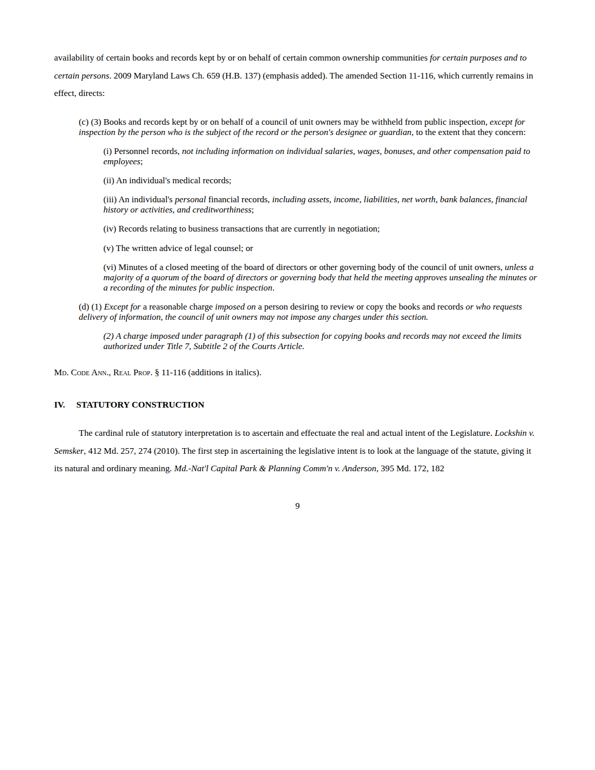availability of certain books and records kept by or on behalf of certain common ownership communities for certain purposes and to certain persons. 2009 Maryland Laws Ch. 659 (H.B. 137) (emphasis added). The amended Section 11-116, which currently remains in effect, directs:
(c) (3) Books and records kept by or on behalf of a council of unit owners may be withheld from public inspection, except for inspection by the person who is the subject of the record or the person's designee or guardian, to the extent that they concern:
(i) Personnel records, not including information on individual salaries, wages, bonuses, and other compensation paid to employees;
(ii) An individual's medical records;
(iii) An individual's personal financial records, including assets, income, liabilities, net worth, bank balances, financial history or activities, and creditworthiness;
(iv) Records relating to business transactions that are currently in negotiation;
(v) The written advice of legal counsel; or
(vi) Minutes of a closed meeting of the board of directors or other governing body of the council of unit owners, unless a majority of a quorum of the board of directors or governing body that held the meeting approves unsealing the minutes or a recording of the minutes for public inspection.
(d) (1) Except for a reasonable charge imposed on a person desiring to review or copy the books and records or who requests delivery of information, the council of unit owners may not impose any charges under this section.
(2) A charge imposed under paragraph (1) of this subsection for copying books and records may not exceed the limits authorized under Title 7, Subtitle 2 of the Courts Article.
Md. Code Ann., Real Prop. § 11-116 (additions in italics).
IV. STATUTORY CONSTRUCTION
The cardinal rule of statutory interpretation is to ascertain and effectuate the real and actual intent of the Legislature. Lockshin v. Semsker, 412 Md. 257, 274 (2010). The first step in ascertaining the legislative intent is to look at the language of the statute, giving it its natural and ordinary meaning. Md.-Nat'l Capital Park & Planning Comm'n v. Anderson, 395 Md. 172, 182
9